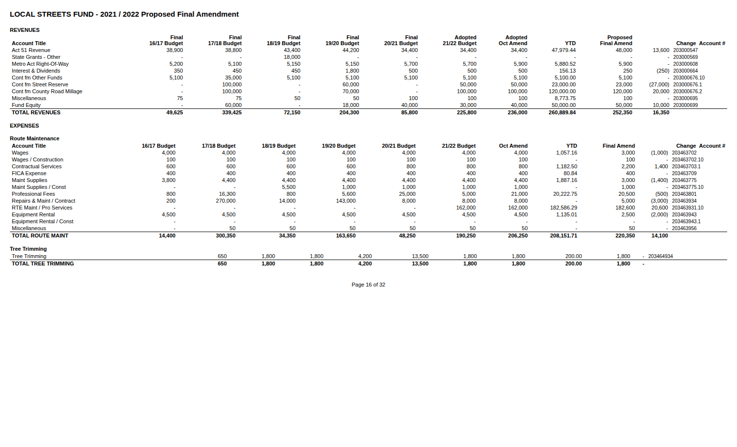LOCAL STREETS FUND - 2021 / 2022 Proposed Final Amendment
REVENUES
| Account Title | Final 16/17 Budget | Final 17/18 Budget | Final 18/19 Budget | Final 19/20 Budget | Final 20/21 Budget | Adopted 21/22 Budget | Adopted Oct Amend | YTD | Proposed Final Amend | Change Account # |
| --- | --- | --- | --- | --- | --- | --- | --- | --- | --- | --- |
| Act 51 Revenue | 38,900 | 38,800 | 43,400 | 44,200 | 34,400 | 34,400 | 34,400 | 47,979.44 | 48,000 | 13,600 | 203000547 |
| State Grants - Other | - | - | 18,000 | - | - | - | - | - | - | - | 203000569 |
| Metro Act Right-Of-Way | 5,200 | 5,100 | 5,150 | 5,150 | 5,700 | 5,700 | 5,900 | 5,880.52 | 5,900 | - | 203000608 |
| Interest & Dividends | 350 | 450 | 450 | 1,800 | 500 | 500 | 500 | 156.13 | 250 | (250) | 203000664 |
| Cont fm Other Funds | 5,100 | 35,000 | 5,100 | 5,100 | 5,100 | 5,100 | 5,100 | 5,100.00 | 5,100 | - | 203000676.10 |
| Cont fm Street Reserve | - | 100,000 | - | 60,000 | - | 50,000 | 50,000 | 23,000.00 | 23,000 | (27,000) | 203000676.1 |
| Cont fm County Road Millage | - | 100,000 | - | 70,000 | - | 100,000 | 100,000 | 120,000.00 | 120,000 | 20,000 | 203000676.2 |
| Miscellaneous | 75 | 75 | 50 | 50 | 100 | 100 | 100 | 8,773.75 | 100 | - | 203000695 |
| Fund Equity | - | 60,000 | - | 18,000 | 40,000 | 30,000 | 40,000 | 50,000.00 | 50,000 | 10,000 | 203000699 |
| TOTAL REVENUES | 49,625 | 339,425 | 72,150 | 204,300 | 85,800 | 225,800 | 236,000 | 260,889.84 | 252,350 | 16,350 | |
EXPENSES
Route Maintenance
| Account Title | 16/17 Budget | 17/18 Budget | 18/19 Budget | 19/20 Budget | 20/21 Budget | 21/22 Budget | Oct Amend | YTD | Final Amend | Change Account # |
| --- | --- | --- | --- | --- | --- | --- | --- | --- | --- | --- |
| Wages | 4,000 | 4,000 | 4,000 | 4,000 | 4,000 | 4,000 | 4,000 | 1,057.16 | 3,000 | (1,000) | 203463702 |
| Wages / Construction | 100 | 100 | 100 | 100 | 100 | 100 | 100 | - | 100 | - | 203463702.10 |
| Contractual Services | 600 | 600 | 600 | 600 | 800 | 800 | 800 | 1,182.50 | 2,200 | 1,400 | 203463703.1 |
| FICA Expense | 400 | 400 | 400 | 400 | 400 | 400 | 400 | 80.84 | 400 | - | 203463709 |
| Maint Supplies | 3,800 | 4,400 | 4,400 | 4,400 | 4,400 | 4,400 | 4,400 | 1,887.16 | 3,000 | (1,400) | 203463775 |
| Maint Supplies / Const | - | - | 5,500 | 1,000 | 1,000 | 1,000 | 1,000 | - | 1,000 | - | 203463775.10 |
| Professional Fees | 800 | 16,300 | 800 | 5,600 | 25,000 | 5,000 | 21,000 | 20,222.75 | 20,500 | (500) | 203463801 |
| Repairs & Maint / Contract | 200 | 270,000 | 14,000 | 143,000 | 8,000 | 8,000 | 8,000 | - | 5,000 | (3,000) | 203463934 |
| RTE Maint / Pro Services | - | - | - | - | - | 162,000 | 162,000 | 182,586.29 | 182,600 | 20,600 | 203463931.10 |
| Equipment Rental | 4,500 | 4,500 | 4,500 | 4,500 | 4,500 | 4,500 | 4,500 | 1,135.01 | 2,500 | (2,000) | 203463943 |
| Equipment Rental / Const | - | - | - | - | - | - | - | - | - | - | 203463943.1 |
| Miscellaneous | - | 50 | 50 | 50 | 50 | 50 | 50 | - | 50 | - | 203463956 |
| TOTAL ROUTE MAINT | 14,400 | 300,350 | 34,350 | 163,650 | 48,250 | 190,250 | 206,250 | 208,151.71 | 220,350 | 14,100 | |
Tree Trimming
| Tree Trimming | 650 | 1,800 | 1,800 | 4,200 | 13,500 | 1,800 | 1,800 | 200.00 | 1,800 | - | 203464934 |
| TOTAL TREE TRIMMING | 650 | 1,800 | 1,800 | 4,200 | 13,500 | 1,800 | 1,800 | 200.00 | 1,800 | - | |
Page 16 of 32